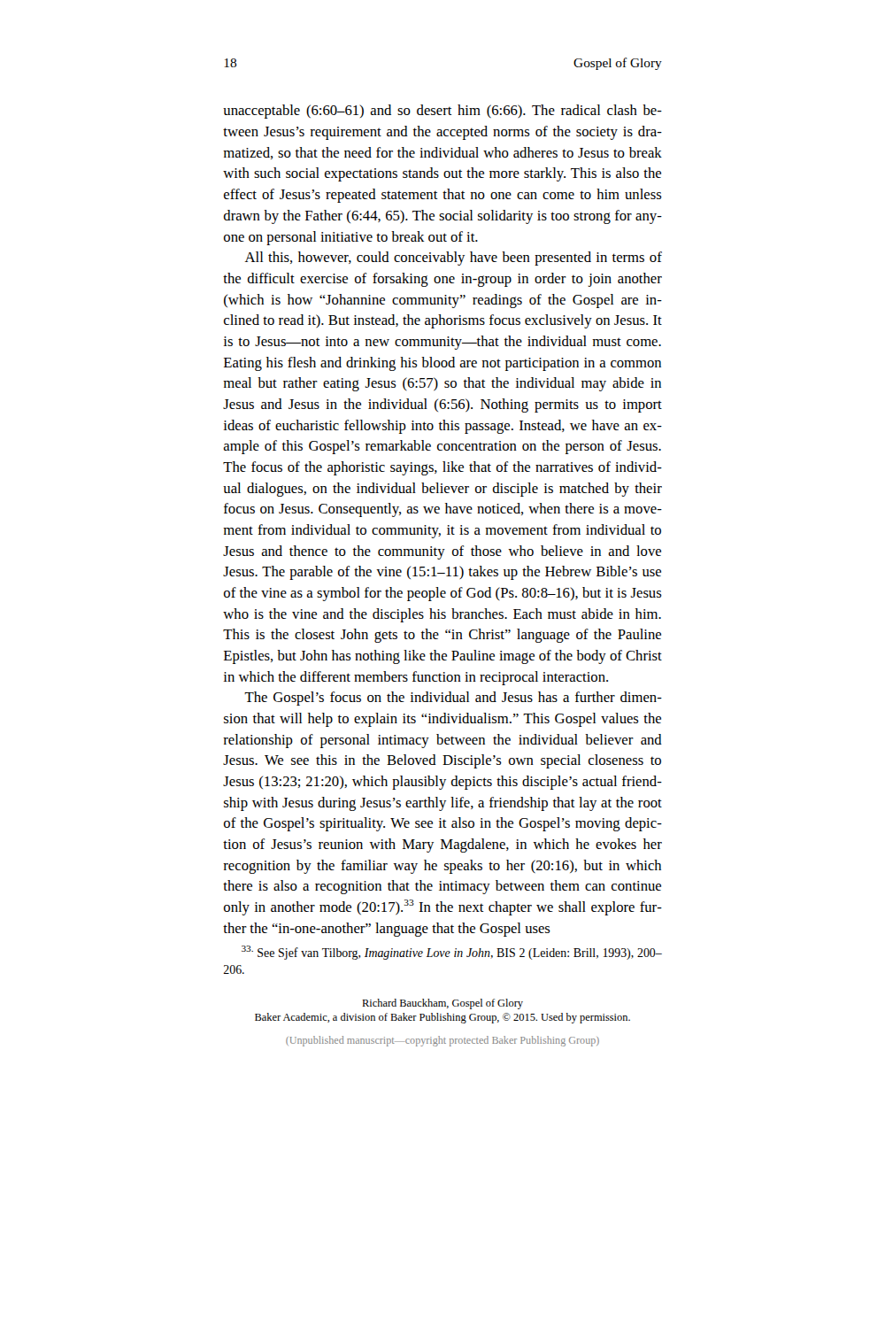18 Gospel of Glory
unacceptable (6:60–61) and so desert him (6:66). The radical clash between Jesus’s requirement and the accepted norms of the society is dramatized, so that the need for the individual who adheres to Jesus to break with such social expectations stands out the more starkly. This is also the effect of Jesus’s repeated statement that no one can come to him unless drawn by the Father (6:44, 65). The social solidarity is too strong for anyone on personal initiative to break out of it.
All this, however, could conceivably have been presented in terms of the difficult exercise of forsaking one in-group in order to join another (which is how “Johannine community” readings of the Gospel are inclined to read it). But instead, the aphorisms focus exclusively on Jesus. It is to Jesus—not into a new community—that the individual must come. Eating his flesh and drinking his blood are not participation in a common meal but rather eating Jesus (6:57) so that the individual may abide in Jesus and Jesus in the individual (6:56). Nothing permits us to import ideas of eucharistic fellowship into this passage. Instead, we have an example of this Gospel’s remarkable concentration on the person of Jesus. The focus of the aphoristic sayings, like that of the narratives of individual dialogues, on the individual believer or disciple is matched by their focus on Jesus. Consequently, as we have noticed, when there is a movement from individual to community, it is a movement from individual to Jesus and thence to the community of those who believe in and love Jesus. The parable of the vine (15:1–11) takes up the Hebrew Bible’s use of the vine as a symbol for the people of God (Ps. 80:8–16), but it is Jesus who is the vine and the disciples his branches. Each must abide in him. This is the closest John gets to the “in Christ” language of the Pauline Epistles, but John has nothing like the Pauline image of the body of Christ in which the different members function in reciprocal interaction.
The Gospel’s focus on the individual and Jesus has a further dimension that will help to explain its “individualism.” This Gospel values the relationship of personal intimacy between the individual believer and Jesus. We see this in the Beloved Disciple’s own special closeness to Jesus (13:23; 21:20), which plausibly depicts this disciple’s actual friendship with Jesus during Jesus’s earthly life, a friendship that lay at the root of the Gospel’s spirituality. We see it also in the Gospel’s moving depiction of Jesus’s reunion with Mary Magdalene, in which he evokes her recognition by the familiar way he speaks to her (20:16), but in which there is also a recognition that the intimacy between them can continue only in another mode (20:17).33 In the next chapter we shall explore further the “in-one-another” language that the Gospel uses
33. See Sjef van Tilborg, Imaginative Love in John, BIS 2 (Leiden: Brill, 1993), 200–206.
Richard Bauckham, Gospel of Glory
Baker Academic, a division of Baker Publishing Group, © 2015. Used by permission.
(Unpublished manuscript—copyright protected Baker Publishing Group)